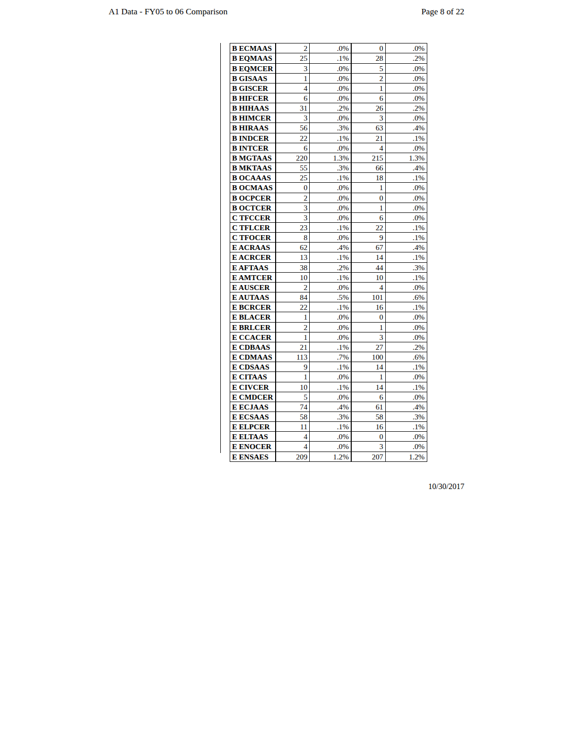A1 Data - FY05 to 06 Comparison
Page 8 of 22
| B ECMAAS | 2 | .0% | 0 | .0% |
| B EQMAAS | 25 | .1% | 28 | .2% |
| B EQMCER | 3 | .0% | 5 | .0% |
| B GISAAS | 1 | .0% | 2 | .0% |
| B GISCER | 4 | .0% | 1 | .0% |
| B HIFCER | 6 | .0% | 6 | .0% |
| B HIHAAS | 31 | .2% | 26 | .2% |
| B HIMCER | 3 | .0% | 3 | .0% |
| B HIRAAS | 56 | .3% | 63 | .4% |
| B INDCER | 22 | .1% | 21 | .1% |
| B INTCER | 6 | .0% | 4 | .0% |
| B MGTAAS | 220 | 1.3% | 215 | 1.3% |
| B MKTAAS | 55 | .3% | 66 | .4% |
| B OCAAAS | 25 | .1% | 18 | .1% |
| B OCMAAS | 0 | .0% | 1 | .0% |
| B OCPCER | 2 | .0% | 0 | .0% |
| B OCTCER | 3 | .0% | 1 | .0% |
| C TFCCER | 3 | .0% | 6 | .0% |
| C TFLCER | 23 | .1% | 22 | .1% |
| C TFOCER | 8 | .0% | 9 | .1% |
| E ACRAAS | 62 | .4% | 67 | .4% |
| E ACRCER | 13 | .1% | 14 | .1% |
| E AFTAAS | 38 | .2% | 44 | .3% |
| E AMTCER | 10 | .1% | 10 | .1% |
| E AUSCER | 2 | .0% | 4 | .0% |
| E AUTAAS | 84 | .5% | 101 | .6% |
| E BCRCER | 22 | .1% | 16 | .1% |
| E BLACER | 1 | .0% | 0 | .0% |
| E BRLCER | 2 | .0% | 1 | .0% |
| E CCACER | 1 | .0% | 3 | .0% |
| E CDBAAS | 21 | .1% | 27 | .2% |
| E CDMAAS | 113 | .7% | 100 | .6% |
| E CDSAAS | 9 | .1% | 14 | .1% |
| E CITAAS | 1 | .0% | 1 | .0% |
| E CIVCER | 10 | .1% | 14 | .1% |
| E CMDCER | 5 | .0% | 6 | .0% |
| E ECJAAS | 74 | .4% | 61 | .4% |
| E ECSAAS | 58 | .3% | 58 | .3% |
| E ELPCER | 11 | .1% | 16 | .1% |
| E ELTAAS | 4 | .0% | 0 | .0% |
| E ENOCER | 4 | .0% | 3 | .0% |
| E ENSAES | 209 | 1.2% | 207 | 1.2% |
10/30/2017